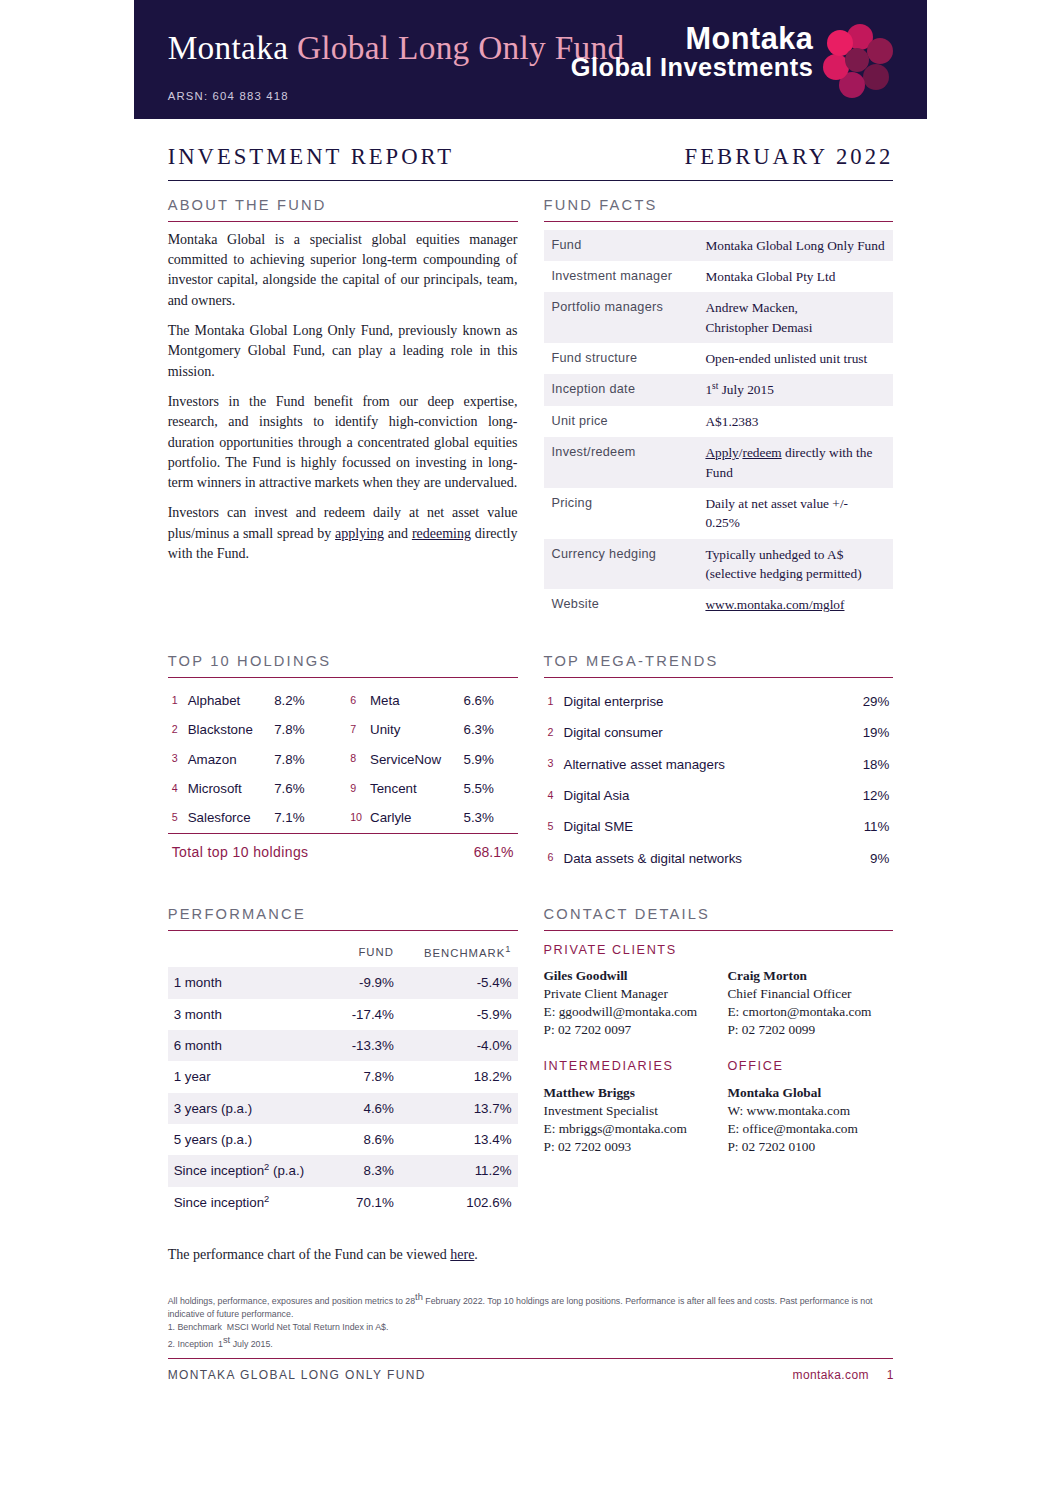Montaka Global Long Only Fund
ARSN: 604 883 418
Montaka Global Investments
INVESTMENT REPORT
FEBRUARY 2022
About the Fund
Montaka Global is a specialist global equities manager committed to achieving superior long-term compounding of investor capital, alongside the capital of our principals, team, and owners.
The Montaka Global Long Only Fund, previously known as Montgomery Global Fund, can play a leading role in this mission.
Investors in the Fund benefit from our deep expertise, research, and insights to identify high-conviction long-duration opportunities through a concentrated global equities portfolio. The Fund is highly focussed on investing in long-term winners in attractive markets when they are undervalued.
Investors can invest and redeem daily at net asset value plus/minus a small spread by applying and redeeming directly with the Fund.
Fund Facts
| Fund | Montaka Global Long Only Fund |
| Investment manager | Montaka Global Pty Ltd |
| Portfolio managers | Andrew Macken, Christopher Demasi |
| Fund structure | Open-ended unlisted unit trust |
| Inception date | 1 st July 2015 |
| Unit price | A$1.2383 |
| Invest/redeem | Apply / redeem directly with the Fund |
| Pricing | Daily at net asset value +/- 0.25% |
| Currency hedging | Typically unhedged to A$ (selective hedging permitted) |
| Website | www.montaka.com/mglof |
Top 10 Holdings
| 1 | Alphabet | 8.2% | | 6 | Meta | 6.6% |
| 2 | Blackstone | 7.8% | | 7 | Unity | 6.3% |
| 3 | Amazon | 7.8% | | 8 | ServiceNow | 5.9% |
| 4 | Microsoft | 7.6% | | 9 | Tencent | 5.5% |
| 5 | Salesforce | 7.1% | | 10 | Carlyle | 5.3% |
| Total top 10 holdings | 68.1% |
Top Mega-Trends
| 1 | Digital enterprise | 29% |
| 2 | Digital consumer | 19% |
| 3 | Alternative asset managers | 18% |
| 4 | Digital Asia | 12% |
| 5 | Digital SME | 11% |
| 6 | Data assets & digital networks | 9% |
Performance
| | FUND | BENCHMARK 1 |
| --- | --- | --- |
| 1 month | -9.9% | -5.4% |
| 3 month | -17.4% | -5.9% |
| 6 month | -13.3% | -4.0% |
| 1 year | 7.8% | 18.2% |
| 3 years (p.a.) | 4.6% | 13.7% |
| 5 years (p.a.) | 8.6% | 13.4% |
| Since inception 2 (p.a.) | 8.3% | 11.2% |
| Since inception 2 | 70.1% | 102.6% |
Contact Details
Private Clients
Giles Goodwill
Private Client Manager
E: ggoodwill@montaka.com
P: 02 7202 0097
Craig Morton
Chief Financial Officer
E: cmorton@montaka.com
P: 02 7202 0099
Intermediaries
Matthew Briggs
Investment Specialist
E: mbriggs@montaka.com
P: 02 7202 0093
Office
Montaka Global
W: www.montaka.com
E: office@montaka.com
P: 02 7202 0100
The performance chart of the Fund can be viewed here.
All holdings, performance, exposures and position metrics to 28th February 2022. Top 10 holdings are long positions. Performance is after all fees and costs. Past performance is not indicative of future performance.
1. Benchmark MSCI World Net Total Return Index in A$.
2. Inception 1st July 2015.
MONTAKA GLOBAL LONG ONLY FUND
montaka.com 1